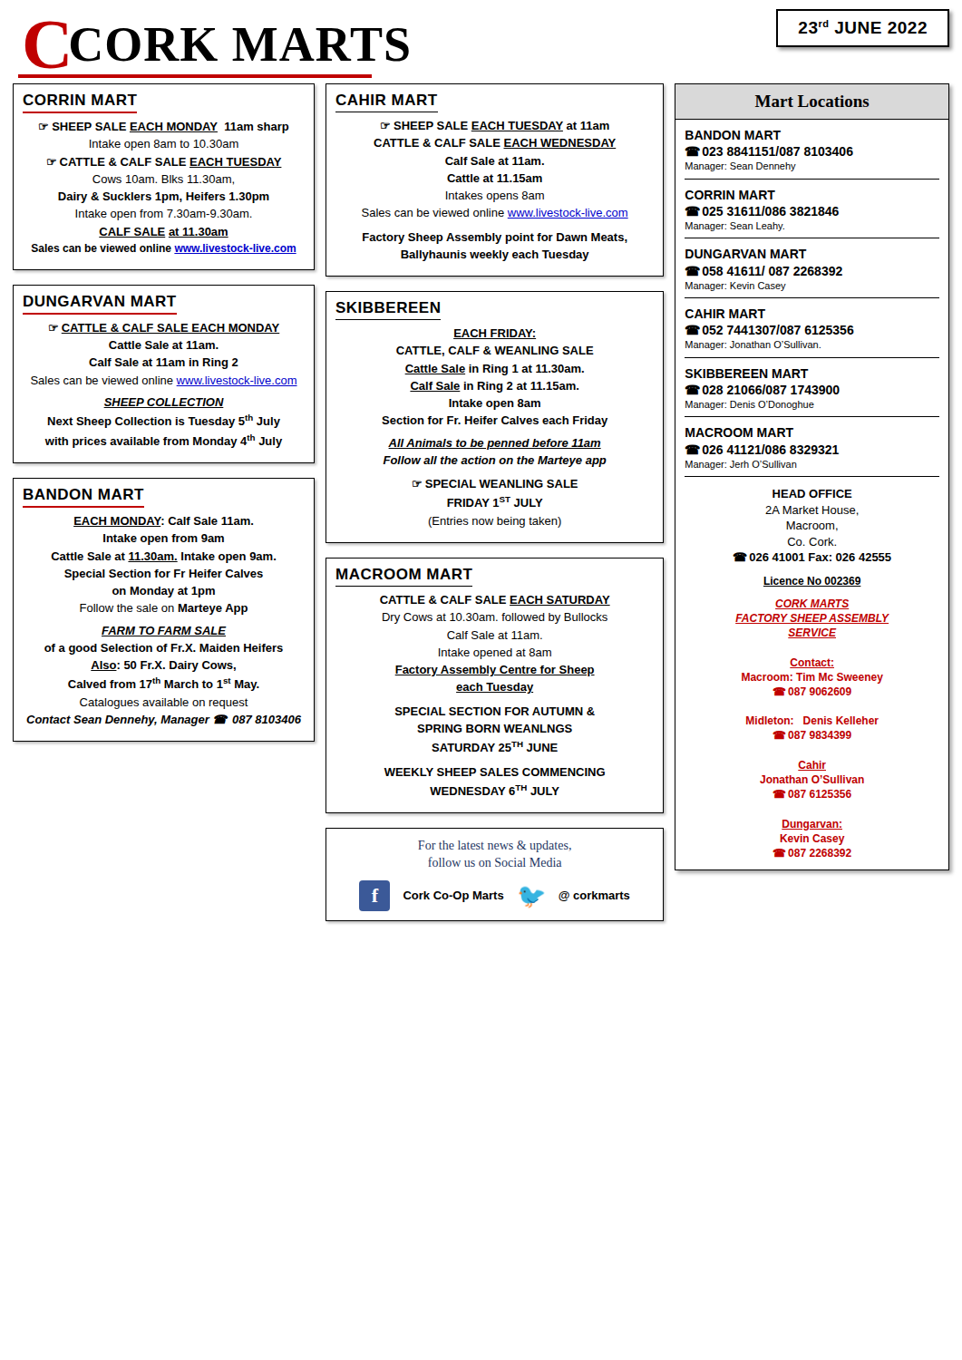CCORK MARTS
23rd JUNE 2022
CORRIN MART
SHEEP SALE EACH MONDAY 11am sharp
Intake open 8am to 10.30am
CATTLE & CALF SALE EACH TUESDAY
Cows 10am. Blks 11.30am,
Dairy & Sucklers 1pm, Heifers 1.30pm
Intake open from 7.30am-9.30am.
CALF SALE at 11.30am
Sales can be viewed online www.livestock-live.com
DUNGARVAN MART
CATTLE & CALF SALE EACH MONDAY
Cattle Sale at 11am.
Calf Sale at 11am in Ring 2
Sales can be viewed online www.livestock-live.com
SHEEP COLLECTION
Next Sheep Collection is Tuesday 5th July
with prices available from Monday 4th July
BANDON MART
EACH MONDAY: Calf Sale 11am.
Intake open from 9am
Cattle Sale at 11.30am. Intake open 9am.
Special Section for Fr Heifer Calves
on Monday at 1pm
Follow the sale on Marteye App
FARM TO FARM SALE
of a good Selection of Fr.X. Maiden Heifers
Also: 50 Fr.X. Dairy Cows,
Calved from 17th March to 1st May.
Catalogues available on request
Contact Sean Dennehy, Manager 087 8103406
CAHIR MART
SHEEP SALE EACH TUESDAY at 11am
CATTLE & CALF SALE EACH WEDNESDAY
Calf Sale at 11am.
Cattle at 11.15am
Intakes opens 8am
Sales can be viewed online www.livestock-live.com
Factory Sheep Assembly point for Dawn Meats,
Ballyhaunis weekly each Tuesday
SKIBBEREEN
EACH FRIDAY:
CATTLE, CALF & WEANLING SALE
Cattle Sale in Ring 1 at 11.30am.
Calf Sale in Ring 2 at 11.15am.
Intake open 8am
Section for Fr. Heifer Calves each Friday
All Animals to be penned before 11am
Follow all the action on the Marteye app
SPECIAL WEANLING SALE
FRIDAY 1ST JULY
(Entries now being taken)
MACROOM MART
CATTLE & CALF SALE EACH SATURDAY
Dry Cows at 10.30am. followed by Bullocks
Calf Sale at 11am.
Intake opened at 8am
Factory Assembly Centre for Sheep
each Tuesday
SPECIAL SECTION FOR AUTUMN &
SPRING BORN WEANLNGS
SATURDAY 25TH JUNE
WEEKLY SHEEP SALES COMMENCING
WEDNESDAY 6TH JULY
For the latest news & updates,
follow us on Social Media
f Cork Co-Op Marts 🐦 @ corkmarts
Mart Locations
BANDON MART
023 8841151/087 8103406
Manager: Sean Dennehy
CORRIN MART
025 31611/086 3821846
Manager: Sean Leahy.
DUNGARVAN MART
058 41611/ 087 2268392
Manager: Kevin Casey
CAHIR MART
052 7441307/087 6125356
Manager: Jonathan O’Sullivan.
SKIBBEREEN MART
028 21066/087 1743900
Manager: Denis O’Donoghue
MACROOM MART
026 41121/086 8329321
Manager: Jerh O’Sullivan
HEAD OFFICE
2A Market House,
Macroom,
Co. Cork.
026 41001 Fax: 026 42555
Licence No 002369
CORK MARTS
FACTORY SHEEP ASSEMBLY
SERVICE
Contact:
Macroom: Tim Mc Sweeney
087 9062609
Midleton: Denis Kelleher
087 9834399
Cahir
Jonathan O’Sullivan
087 6125356
Dungarvan:
Kevin Casey
087 2268392